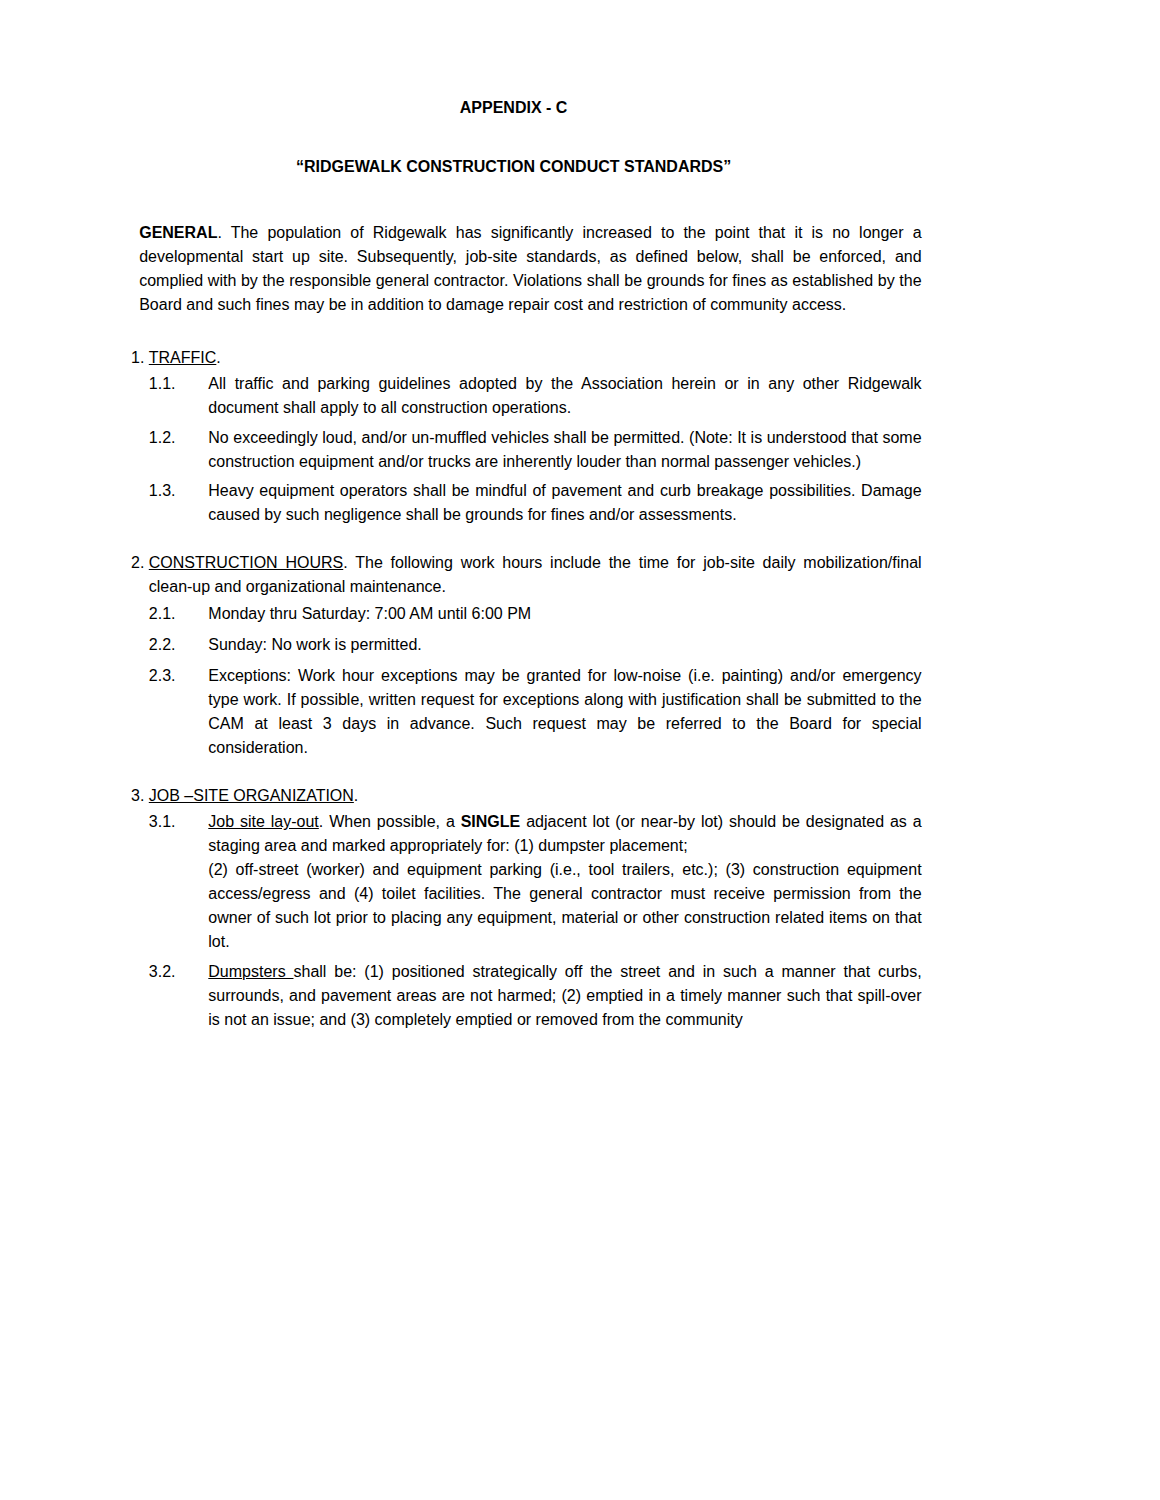APPENDIX - C
“RIDGEWALK CONSTRUCTION CONDUCT STANDARDS”
GENERAL. The population of Ridgewalk has significantly increased to the point that it is no longer a developmental start up site. Subsequently, job-site standards, as defined below, shall be enforced, and complied with by the responsible general contractor. Violations shall be grounds for fines as established by the Board and such fines may be in addition to damage repair cost and restriction of community access.
TRAFFIC.
1.1. All traffic and parking guidelines adopted by the Association herein or in any other Ridgewalk document shall apply to all construction operations.
1.2. No exceedingly loud, and/or un-muffled vehicles shall be permitted. (Note: It is understood that some construction equipment and/or trucks are inherently louder than normal passenger vehicles.)
1.3. Heavy equipment operators shall be mindful of pavement and curb breakage possibilities. Damage caused by such negligence shall be grounds for fines and/or assessments.
CONSTRUCTION HOURS. The following work hours include the time for job-site daily mobilization/final clean-up and organizational maintenance.
2.1. Monday thru Saturday: 7:00 AM until 6:00 PM
2.2. Sunday: No work is permitted.
2.3. Exceptions: Work hour exceptions may be granted for low-noise (i.e. painting) and/or emergency type work. If possible, written request for exceptions along with justification shall be submitted to the CAM at least 3 days in advance. Such request may be referred to the Board for special consideration.
JOB –SITE ORGANIZATION.
3.1. Job site lay-out. When possible, a SINGLE adjacent lot (or near-by lot) should be designated as a staging area and marked appropriately for: (1) dumpster placement;
(2) off-street (worker) and equipment parking (i.e., tool trailers, etc.); (3) construction equipment access/egress and (4) toilet facilities. The general contractor must receive permission from the owner of such lot prior to placing any equipment, material or other construction related items on that lot.
3.2. Dumpsters shall be: (1) positioned strategically off the street and in such a manner that curbs, surrounds, and pavement areas are not harmed; (2) emptied in a timely manner such that spill-over is not an issue; and (3) completely emptied or removed from the community